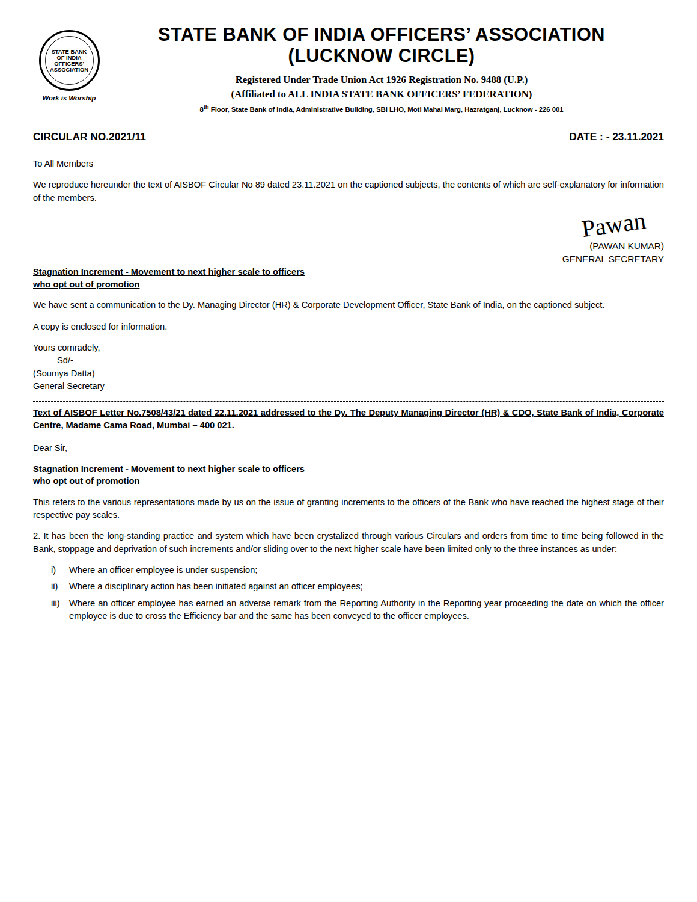STATE BANK OF INDIA OFFICERS' ASSOCIATION
Work is Worship
STATE BANK OF INDIA OFFICERS’ ASSOCIATION
(LUCKNOW CIRCLE)
Registered Under Trade Union Act 1926 Registration No. 9488 (U.P.)
(Affiliated to ALL INDIA STATE BANK OFFICERS’ FEDERATION)
8th Floor, State Bank of India, Administrative Building, SBI LHO, Moti Mahal Marg, Hazratganj, Lucknow - 226 001
CIRCULAR NO.2021/11 DATE : - 23.11.2021
To All Members
We reproduce hereunder the text of AISBOF Circular No 89 dated 23.11.2021 on the captioned subjects, the contents of which are self-explanatory for information of the members.
Pawan
(PAWAN KUMAR)
GENERAL SECRETARY
Stagnation Increment - Movement to next higher scale to officers
who opt out of promotion
We have sent a communication to the Dy. Managing Director (HR) & Corporate Development Officer, State Bank of India, on the captioned subject.
A copy is enclosed for information.
Yours comradely,
Sd/-
(Soumya Datta)
General Secretary
Text of AISBOF Letter No.7508/43/21 dated 22.11.2021 addressed to the Dy. The Deputy Managing Director (HR) & CDO, State Bank of India, Corporate Centre, Madame Cama Road, Mumbai – 400 021.
Dear Sir,
Stagnation Increment - Movement to next higher scale to officers
who opt out of promotion
This refers to the various representations made by us on the issue of granting increments to the officers of the Bank who have reached the highest stage of their respective pay scales.
2. It has been the long-standing practice and system which have been crystalized through various Circulars and orders from time to time being followed in the Bank, stoppage and deprivation of such increments and/or sliding over to the next higher scale have been limited only to the three instances as under:
i) Where an officer employee is under suspension;
ii) Where a disciplinary action has been initiated against an officer employees;
iii) Where an officer employee has earned an adverse remark from the Reporting Authority in the Reporting year proceeding the date on which the officer employee is due to cross the Efficiency bar and the same has been conveyed to the officer employees.